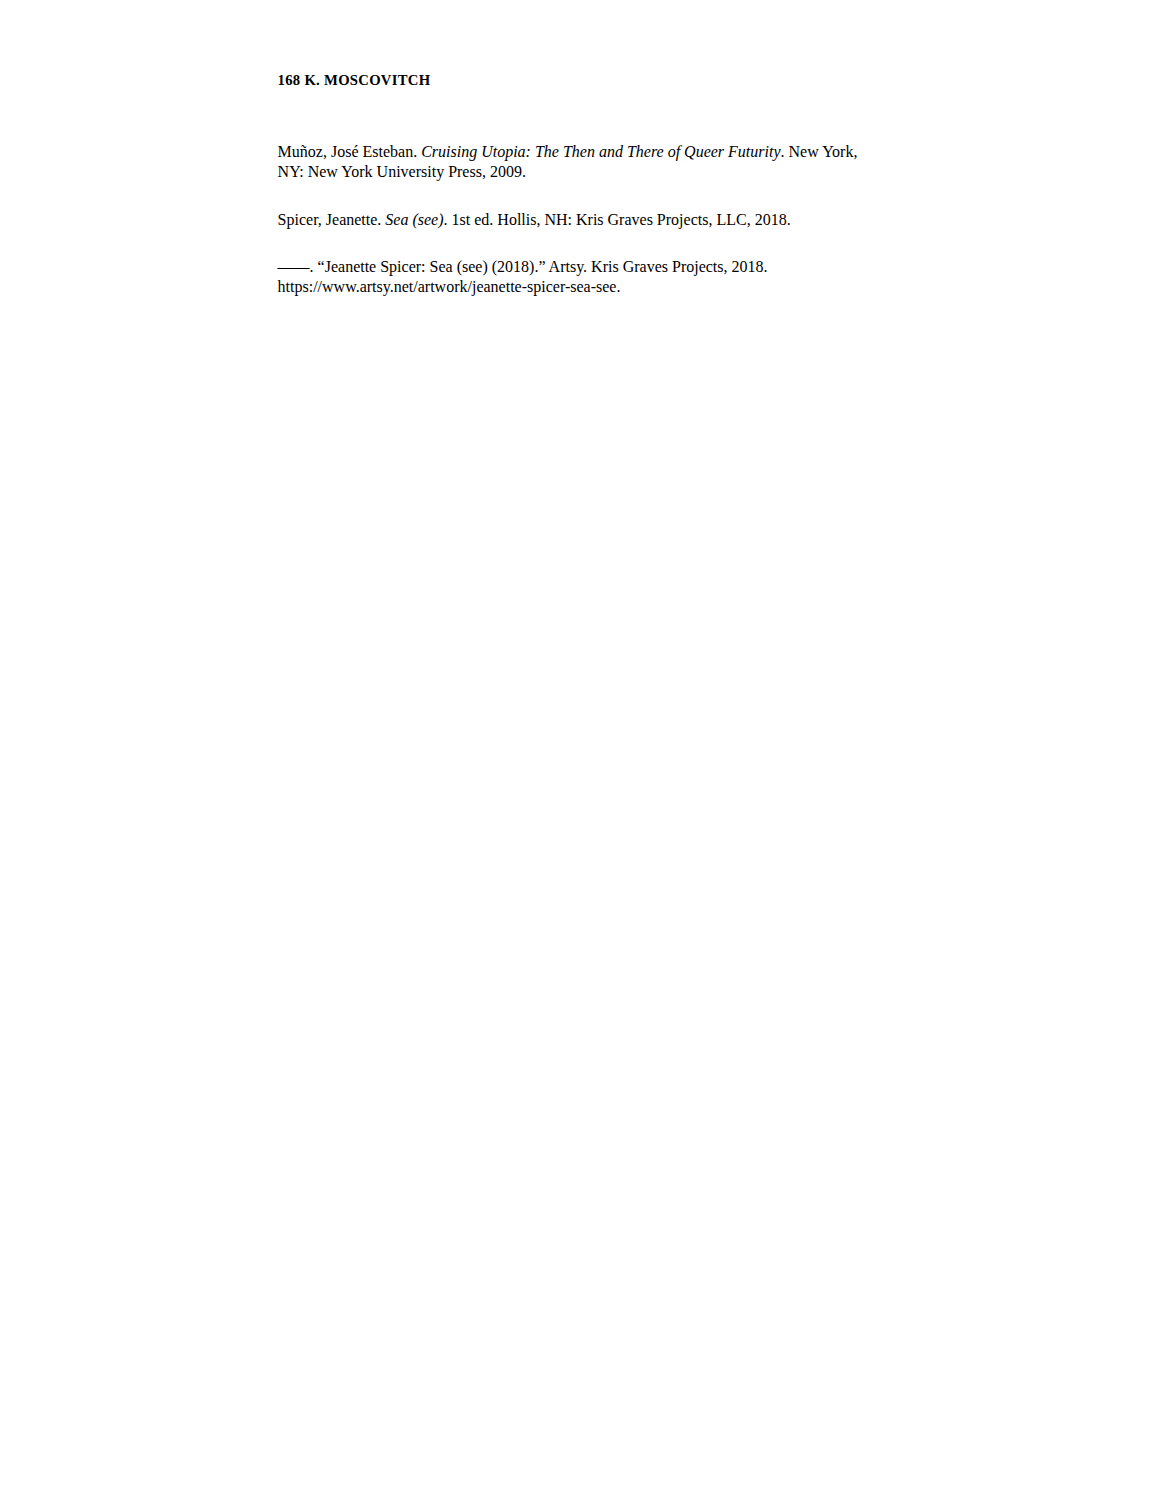168 K. MOSCOVITCH
Muñoz, José Esteban. Cruising Utopia: The Then and There of Queer Futurity. New York, NY: New York University Press, 2009.
Spicer, Jeanette. Sea (see). 1st ed. Hollis, NH: Kris Graves Projects, LLC, 2018.
——. “Jeanette Spicer: Sea (see) (2018).” Artsy. Kris Graves Projects, 2018. https://www.artsy.net/artwork/jeanette-spicer-sea-see.